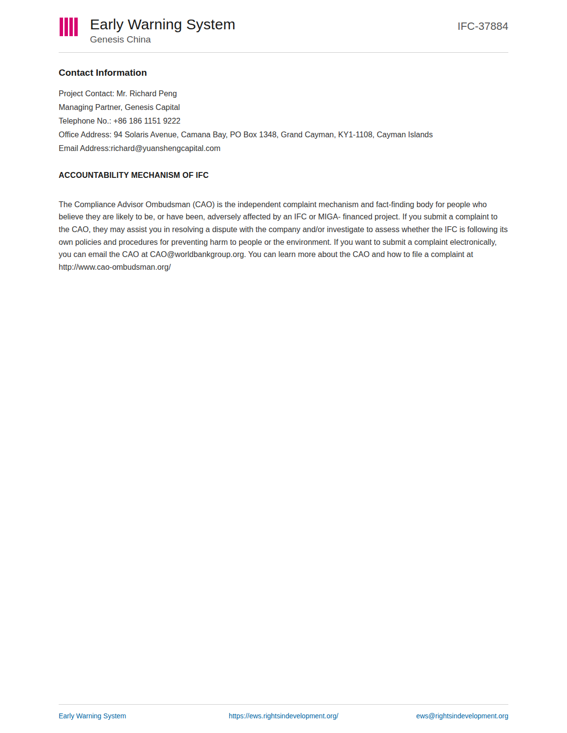Early Warning System Genesis China
IFC-37884
Contact Information
Project Contact: Mr. Richard Peng
Managing Partner, Genesis Capital
Telephone No.: +86 186 1151 9222
Office Address: 94 Solaris Avenue, Camana Bay, PO Box 1348, Grand Cayman, KY1-1108, Cayman Islands
Email Address:richard@yuanshengcapital.com
ACCOUNTABILITY MECHANISM OF IFC
The Compliance Advisor Ombudsman (CAO) is the independent complaint mechanism and fact-finding body for people who believe they are likely to be, or have been, adversely affected by an IFC or MIGA- financed project. If you submit a complaint to the CAO, they may assist you in resolving a dispute with the company and/or investigate to assess whether the IFC is following its own policies and procedures for preventing harm to people or the environment. If you want to submit a complaint electronically, you can email the CAO at CAO@worldbankgroup.org. You can learn more about the CAO and how to file a complaint at http://www.cao-ombudsman.org/
Early Warning System
https://ews.rightsindevelopment.org/
ews@rightsindevelopment.org